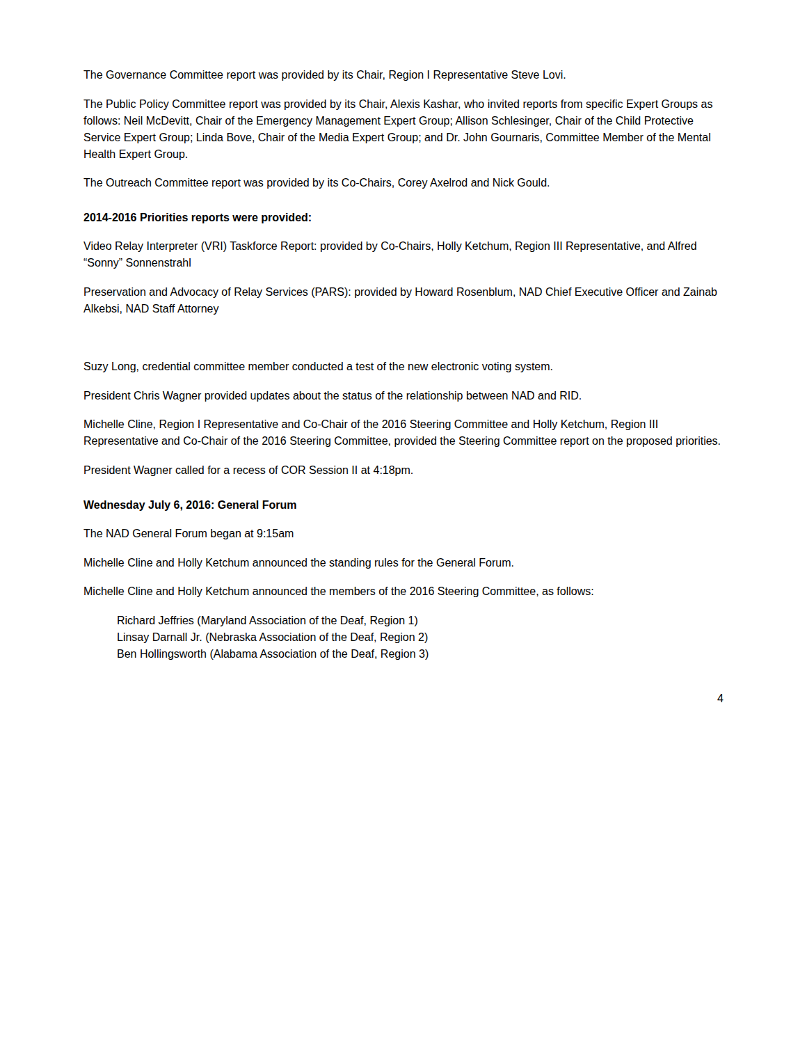The Governance Committee report was provided by its Chair, Region I Representative Steve Lovi.
The Public Policy Committee report was provided by its Chair, Alexis Kashar, who invited reports from specific Expert Groups as follows: Neil McDevitt, Chair of the Emergency Management Expert Group; Allison Schlesinger, Chair of the Child Protective Service Expert Group; Linda Bove, Chair of the Media Expert Group; and Dr. John Gournaris, Committee Member of the Mental Health Expert Group.
The Outreach Committee report was provided by its Co-Chairs, Corey Axelrod and Nick Gould.
2014-2016 Priorities reports were provided:
Video Relay Interpreter (VRI) Taskforce Report: provided by Co-Chairs, Holly Ketchum, Region III Representative, and Alfred “Sonny” Sonnenstrahl
Preservation and Advocacy of Relay Services (PARS): provided by Howard Rosenblum, NAD Chief Executive Officer and Zainab Alkebsi, NAD Staff Attorney
Suzy Long, credential committee member conducted a test of the new electronic voting system.
President Chris Wagner provided updates about the status of the relationship between NAD and RID.
Michelle Cline, Region I Representative and Co-Chair of the 2016 Steering Committee and Holly Ketchum, Region III Representative and Co-Chair of the 2016 Steering Committee, provided the Steering Committee report on the proposed priorities.
President Wagner called for a recess of COR Session II at 4:18pm.
Wednesday July 6, 2016: General Forum
The NAD General Forum began at 9:15am
Michelle Cline and Holly Ketchum announced the standing rules for the General Forum.
Michelle Cline and Holly Ketchum announced the members of the 2016 Steering Committee, as follows:
Richard Jeffries (Maryland Association of the Deaf, Region 1)
Linsay Darnall Jr. (Nebraska Association of the Deaf, Region 2)
Ben Hollingsworth (Alabama Association of the Deaf, Region 3)
4